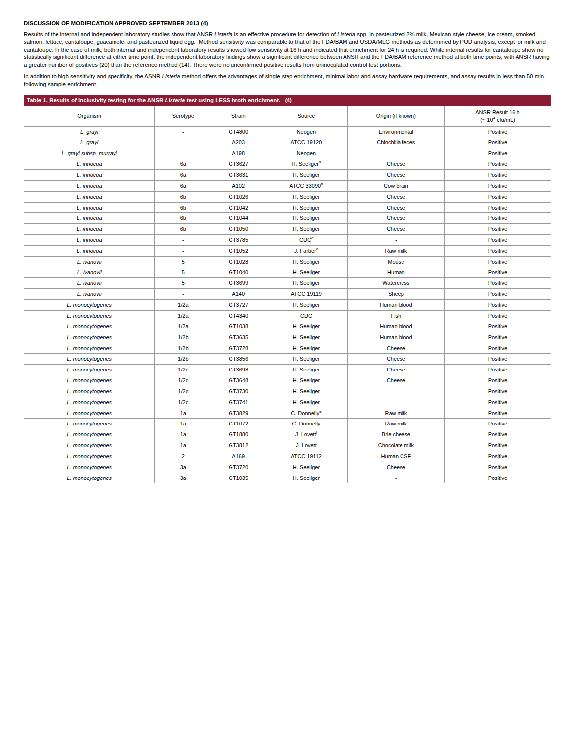DISCUSSION OF MODIFICATION APPROVED SEPTEMBER 2013 (4)
Results of the internal and independent laboratory studies show that ANSR Listeria is an effective procedure for detection of Listeria spp. in pasteurized 2% milk, Mexican-style cheese, ice cream, smoked salmon, lettuce, cantaloupe, guacamole, and pasteurized liquid egg. Method sensitivity was comparable to that of the FDA/BAM and USDA/MLG methods as determined by POD analysis, except for milk and cantaloupe. In the case of milk, both internal and independent laboratory results showed low sensitivity at 16 h and indicated that enrichment for 24 h is required. While internal results for cantaloupe show no statistically significant difference at either time point, the independent laboratory findings show a significant difference between ANSR and the FDA/BAM reference method at both time points, with ANSR having a greater number of positives (20) than the reference method (14). There were no unconfirmed positive results from uninoculated control test portions.
In addition to high sensitivity and specificity, the ASNR Listeria method offers the advantages of single-step enrichment, minimal labor and assay hardware requirements, and assay results in less than 50 min. following sample enrichment.
Table 1. Results of inclusivity testing for the ANSR Listeria test using LESS broth enrichment. (4)
| Organism | Serotype | Strain | Source | Origin (if known) | ANSR Result 16 h (~ 10 4 cfu/mL) |
| --- | --- | --- | --- | --- | --- |
| L. grayi | - | GT4800 | Neogen | Environmental | Positive |
| L. grayi | - | A203 | ATCC 19120 | Chinchilla feces | Positive |
| L. grayi subsp. murrayi | - | A198 | Neogen | - | Positive |
| L. innocua | 6a | GT3627 | H. Seeliger a | Cheese | Positive |
| L. innocua | 6a | GT3631 | H. Seeliger | Cheese | Positive |
| L. innocua | 6a | A102 | ATCC 33090 b | Cow brain | Positive |
| L. innocua | 6b | GT1026 | H. Seeliger | Cheese | Positive |
| L. innocua | 6b | GT1042 | H. Seeliger | Cheese | Positive |
| L. innocua | 6b | GT1044 | H. Seeliger | Cheese | Positive |
| L. innocua | 6b | GT1050 | H. Seeliger | Cheese | Positive |
| L. innocua | - | GT3785 | CDC c | - | Positive |
| L. innocua | - | GT1052 | J. Farber d | Raw milk | Positive |
| L. ivanovii | 5 | GT1028 | H. Seeliger | Mouse | Positive |
| L. ivanovii | 5 | GT1040 | H. Seeliger | Human | Positive |
| L. ivanovii | 5 | GT3699 | H. Seeliger | Watercress | Positive |
| L. ivanovii | - | A140 | ATCC 19119 | Sheep | Positive |
| L. monocytogenes | 1/2a | GT3727 | H. Seeliger | Human blood | Positive |
| L. monocytogenes | 1/2a | GT4340 | CDC | Fish | Positive |
| L. monocytogenes | 1/2a | GT1038 | H. Seeliger | Human blood | Positive |
| L. monocytogenes | 1/2b | GT3635 | H. Seeliger | Human blood | Positive |
| L. monocytogenes | 1/2b | GT3728 | H. Seeliger | Cheese | Positive |
| L. monocytogenes | 1/2b | GT3856 | H. Seeliger | Cheese | Positive |
| L. monocytogenes | 1/2c | GT3698 | H. Seeliger | Cheese | Positive |
| L. monocytogenes | 1/2c | GT3648 | H. Seeliger | Cheese | Positive |
| L. monocytogenes | 1/2c | GT3730 | H. Seeliger | - | Positive |
| L. monocytogenes | 1/2c | GT3741 | H. Seeliger | - | Positive |
| L. monocytogenes | 1a | GT3829 | C. Donnelly e | Raw milk | Positive |
| L. monocytogenes | 1a | GT1072 | C. Donnelly | Raw milk | Positive |
| L. monocytogenes | 1a | GT1880 | J. Lovett f | Brie cheese | Positive |
| L. monocytogenes | 1a | GT3812 | J. Lovett | Chocolate milk | Positive |
| L. monocytogenes | 2 | A169 | ATCC 19112 | Human CSF | Positive |
| L. monocytogenes | 3a | GT3720 | H. Seeliger | Cheese | Positive |
| L. monocytogenes | 3a | GT1035 | H. Seeliger | - | Positive |